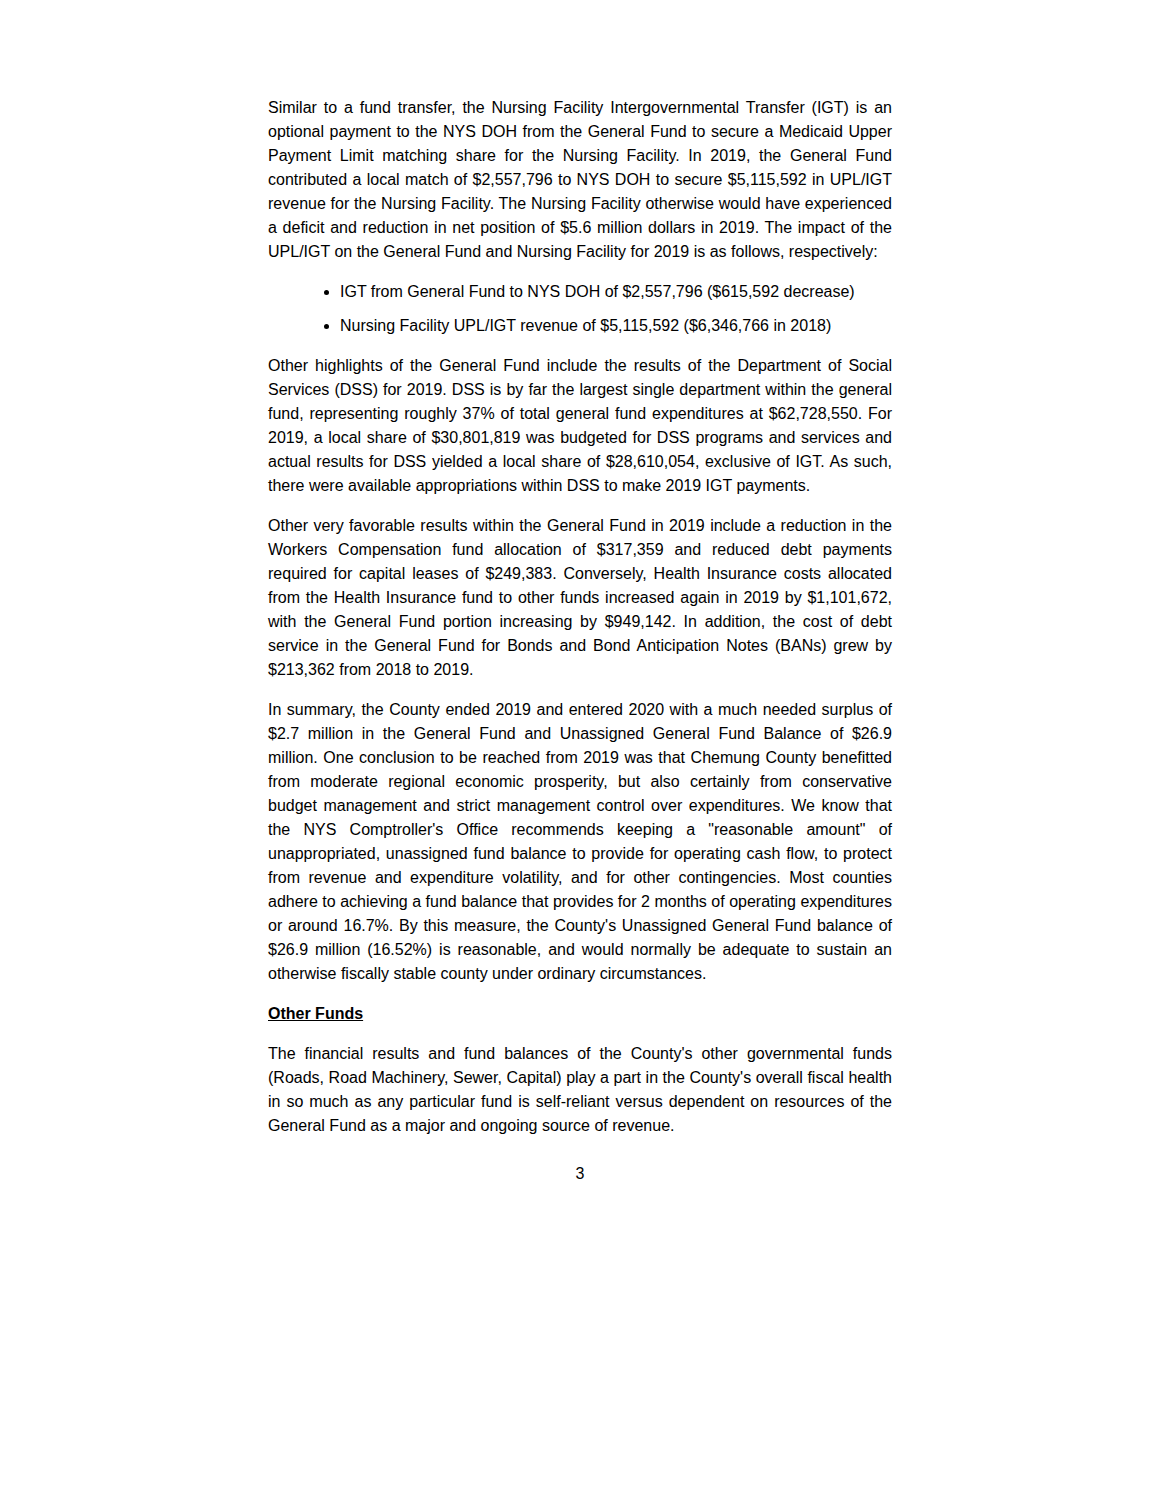Similar to a fund transfer, the Nursing Facility Intergovernmental Transfer (IGT) is an optional payment to the NYS DOH from the General Fund to secure a Medicaid Upper Payment Limit matching share for the Nursing Facility. In 2019, the General Fund contributed a local match of $2,557,796 to NYS DOH to secure $5,115,592 in UPL/IGT revenue for the Nursing Facility. The Nursing Facility otherwise would have experienced a deficit and reduction in net position of $5.6 million dollars in 2019. The impact of the UPL/IGT on the General Fund and Nursing Facility for 2019 is as follows, respectively:
IGT from General Fund to NYS DOH of $2,557,796 ($615,592 decrease)
Nursing Facility UPL/IGT revenue of $5,115,592 ($6,346,766 in 2018)
Other highlights of the General Fund include the results of the Department of Social Services (DSS) for 2019. DSS is by far the largest single department within the general fund, representing roughly 37% of total general fund expenditures at $62,728,550. For 2019, a local share of $30,801,819 was budgeted for DSS programs and services and actual results for DSS yielded a local share of $28,610,054, exclusive of IGT. As such, there were available appropriations within DSS to make 2019 IGT payments.
Other very favorable results within the General Fund in 2019 include a reduction in the Workers Compensation fund allocation of $317,359 and reduced debt payments required for capital leases of $249,383. Conversely, Health Insurance costs allocated from the Health Insurance fund to other funds increased again in 2019 by $1,101,672, with the General Fund portion increasing by $949,142. In addition, the cost of debt service in the General Fund for Bonds and Bond Anticipation Notes (BANs) grew by $213,362 from 2018 to 2019.
In summary, the County ended 2019 and entered 2020 with a much needed surplus of $2.7 million in the General Fund and Unassigned General Fund Balance of $26.9 million. One conclusion to be reached from 2019 was that Chemung County benefitted from moderate regional economic prosperity, but also certainly from conservative budget management and strict management control over expenditures. We know that the NYS Comptroller's Office recommends keeping a "reasonable amount" of unappropriated, unassigned fund balance to provide for operating cash flow, to protect from revenue and expenditure volatility, and for other contingencies. Most counties adhere to achieving a fund balance that provides for 2 months of operating expenditures or around 16.7%. By this measure, the County's Unassigned General Fund balance of $26.9 million (16.52%) is reasonable, and would normally be adequate to sustain an otherwise fiscally stable county under ordinary circumstances.
Other Funds
The financial results and fund balances of the County's other governmental funds (Roads, Road Machinery, Sewer, Capital) play a part in the County's overall fiscal health in so much as any particular fund is self-reliant versus dependent on resources of the General Fund as a major and ongoing source of revenue.
3